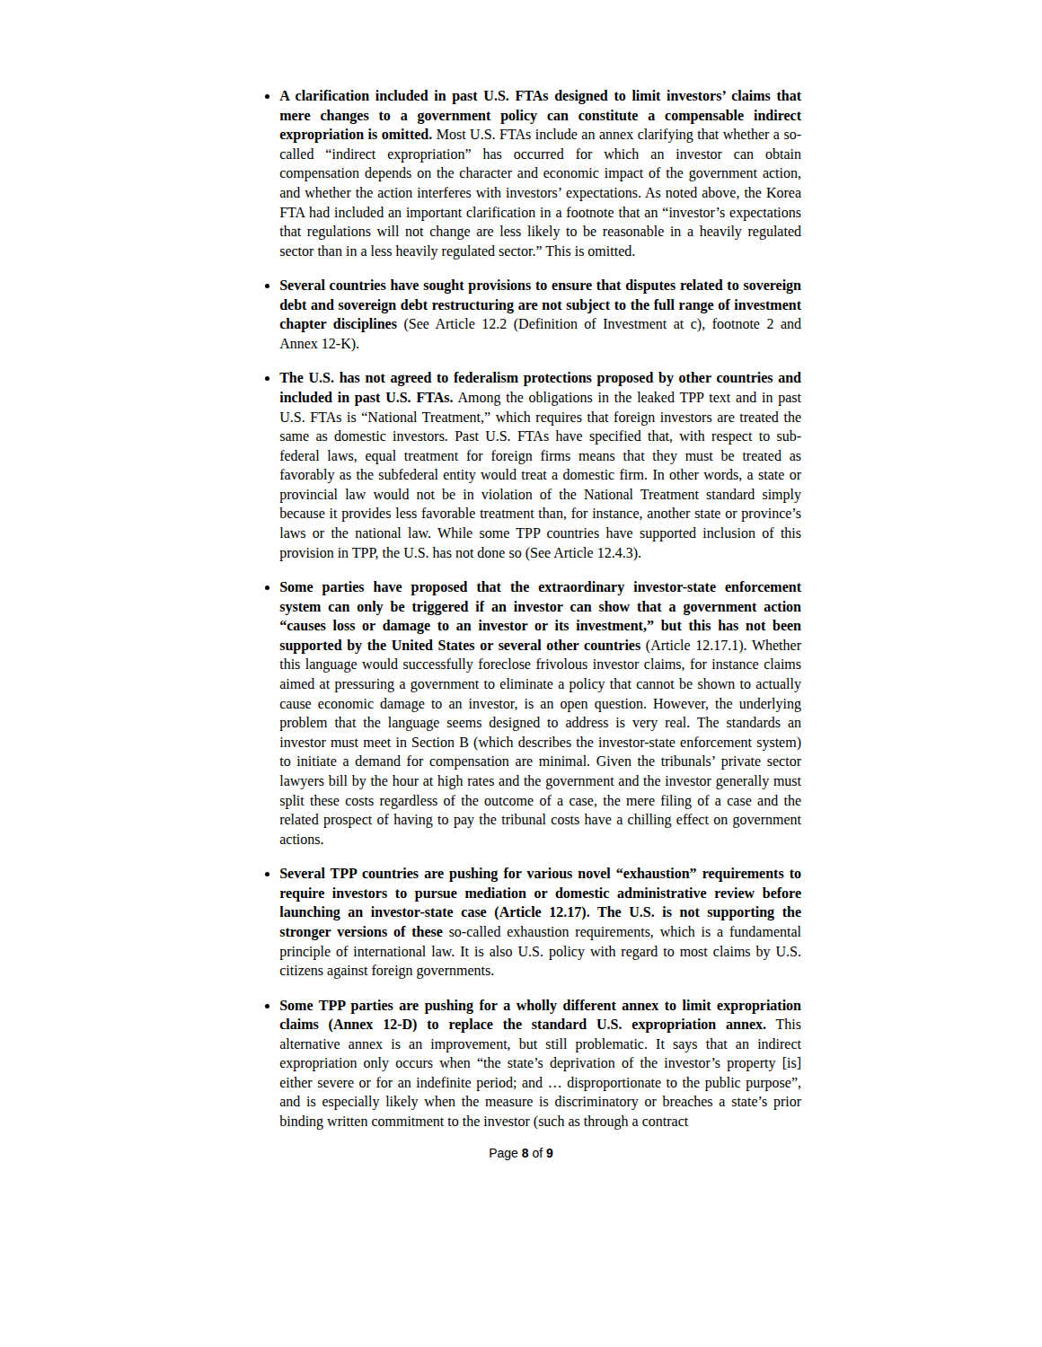A clarification included in past U.S. FTAs designed to limit investors’ claims that mere changes to a government policy can constitute a compensable indirect expropriation is omitted. Most U.S. FTAs include an annex clarifying that whether a so-called “indirect expropriation” has occurred for which an investor can obtain compensation depends on the character and economic impact of the government action, and whether the action interferes with investors’ expectations. As noted above, the Korea FTA had included an important clarification in a footnote that an “investor’s expectations that regulations will not change are less likely to be reasonable in a heavily regulated sector than in a less heavily regulated sector.” This is omitted.
Several countries have sought provisions to ensure that disputes related to sovereign debt and sovereign debt restructuring are not subject to the full range of investment chapter disciplines (See Article 12.2 (Definition of Investment at c), footnote 2 and Annex 12-K).
The U.S. has not agreed to federalism protections proposed by other countries and included in past U.S. FTAs. Among the obligations in the leaked TPP text and in past U.S. FTAs is “National Treatment,” which requires that foreign investors are treated the same as domestic investors. Past U.S. FTAs have specified that, with respect to sub-federal laws, equal treatment for foreign firms means that they must be treated as favorably as the subfederal entity would treat a domestic firm. In other words, a state or provincial law would not be in violation of the National Treatment standard simply because it provides less favorable treatment than, for instance, another state or province’s laws or the national law. While some TPP countries have supported inclusion of this provision in TPP, the U.S. has not done so (See Article 12.4.3).
Some parties have proposed that the extraordinary investor-state enforcement system can only be triggered if an investor can show that a government action “causes loss or damage to an investor or its investment,” but this has not been supported by the United States or several other countries (Article 12.17.1). Whether this language would successfully foreclose frivolous investor claims, for instance claims aimed at pressuring a government to eliminate a policy that cannot be shown to actually cause economic damage to an investor, is an open question. However, the underlying problem that the language seems designed to address is very real. The standards an investor must meet in Section B (which describes the investor-state enforcement system) to initiate a demand for compensation are minimal. Given the tribunals’ private sector lawyers bill by the hour at high rates and the government and the investor generally must split these costs regardless of the outcome of a case, the mere filing of a case and the related prospect of having to pay the tribunal costs have a chilling effect on government actions.
Several TPP countries are pushing for various novel “exhaustion” requirements to require investors to pursue mediation or domestic administrative review before launching an investor-state case (Article 12.17). The U.S. is not supporting the stronger versions of these so-called exhaustion requirements, which is a fundamental principle of international law. It is also U.S. policy with regard to most claims by U.S. citizens against foreign governments.
Some TPP parties are pushing for a wholly different annex to limit expropriation claims (Annex 12-D) to replace the standard U.S. expropriation annex. This alternative annex is an improvement, but still problematic. It says that an indirect expropriation only occurs when “the state’s deprivation of the investor’s property [is] either severe or for an indefinite period; and … disproportionate to the public purpose”, and is especially likely when the measure is discriminatory or breaches a state’s prior binding written commitment to the investor (such as through a contract
Page 8 of 9